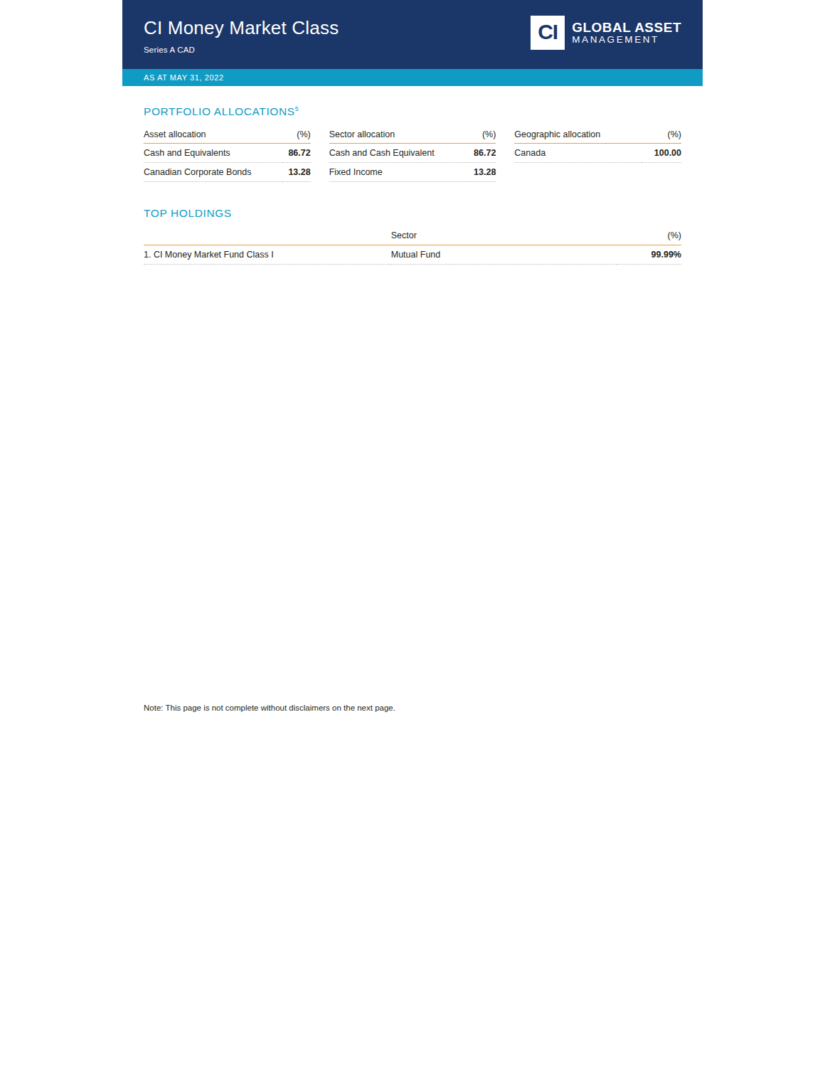CI Money Market Class
Series A CAD
CI
GLOBAL ASSET
MANAGEMENT
As at May 31, 2022
Portfolio Allocations5
| Asset allocation | (%) |
| --- | --- |
| Cash and Equivalents | 86.72 |
| Canadian Corporate Bonds | 13.28 |
| Sector allocation | (%) |
| --- | --- |
| Cash and Cash Equivalent | 86.72 |
| Fixed Income | 13.28 |
| Geographic allocation | (%) |
| --- | --- |
| Canada | 100.00 |
Top Holdings
| | Sector | (%) |
| --- | --- | --- |
| 1. CI Money Market Fund Class I | Mutual Fund | 99.99% |
Note: This page is not complete without disclaimers on the next page.